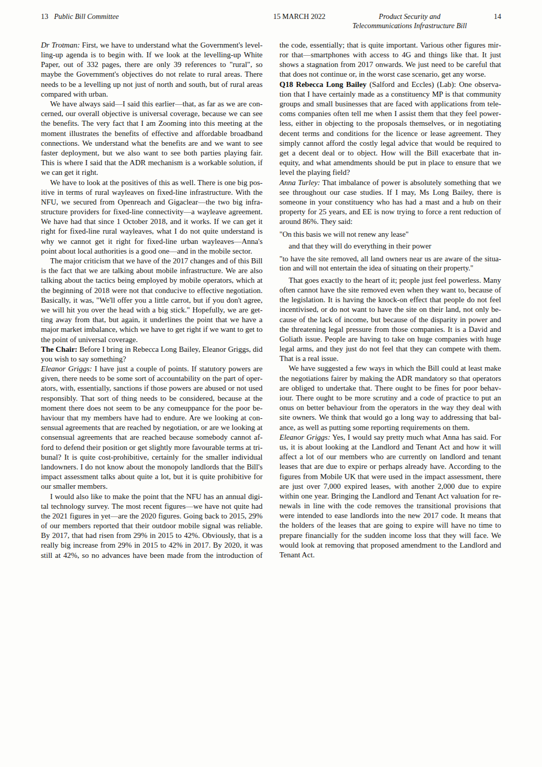13 Public Bill Committee
15 MARCH 2022 Product Security and
Telecommunications Infrastructure Bill 14
Dr Trotman: First, we have to understand what the Government's levelling-up agenda is to begin with. If we look at the levelling-up White Paper, out of 332 pages, there are only 39 references to "rural", so maybe the Government's objectives do not relate to rural areas. There needs to be a levelling up not just of north and south, but of rural areas compared with urban.
We have always said—I said this earlier—that, as far as we are concerned, our overall objective is universal coverage, because we can see the benefits. The very fact that I am Zooming into this meeting at the moment illustrates the benefits of effective and affordable broadband connections. We understand what the benefits are and we want to see faster deployment, but we also want to see both parties playing fair. This is where I said that the ADR mechanism is a workable solution, if we can get it right.
We have to look at the positives of this as well. There is one big positive in terms of rural wayleaves on fixed-line infrastructure. With the NFU, we secured from Openreach and Gigaclear—the two big infrastructure providers for fixed-line connectivity—a wayleave agreement. We have had that since 1 October 2018, and it works. If we can get it right for fixed-line rural wayleaves, what I do not quite understand is why we cannot get it right for fixed-line urban wayleaves—Anna's point about local authorities is a good one—and in the mobile sector.
The major criticism that we have of the 2017 changes and of this Bill is the fact that we are talking about mobile infrastructure. We are also talking about the tactics being employed by mobile operators, which at the beginning of 2018 were not that conducive to effective negotiation. Basically, it was, "We'll offer you a little carrot, but if you don't agree, we will hit you over the head with a big stick." Hopefully, we are getting away from that, but again, it underlines the point that we have a major market imbalance, which we have to get right if we want to get to the point of universal coverage.
The Chair: Before I bring in Rebecca Long Bailey, Eleanor Griggs, did you wish to say something?
Eleanor Griggs: I have just a couple of points. If statutory powers are given, there needs to be some sort of accountability on the part of operators, with, essentially, sanctions if those powers are abused or not used responsibly. That sort of thing needs to be considered, because at the moment there does not seem to be any comeuppance for the poor behaviour that my members have had to endure. Are we looking at consensual agreements that are reached by negotiation, or are we looking at consensual agreements that are reached because somebody cannot afford to defend their position or get slightly more favourable terms at tribunal? It is quite cost-prohibitive, certainly for the smaller individual landowners. I do not know about the monopoly landlords that the Bill's impact assessment talks about quite a lot, but it is quite prohibitive for our smaller members.
I would also like to make the point that the NFU has an annual digital technology survey. The most recent figures—we have not quite had the 2021 figures in yet—are the 2020 figures. Going back to 2015, 29% of our members reported that their outdoor mobile signal was reliable. By 2017, that had risen from 29% in 2015 to 42%. Obviously, that is a really big increase from 29% in 2015 to 42% in 2017. By 2020, it was still at 42%, so no advances have been made from the introduction of the code, essentially; that is quite important. Various other figures mirror that—smartphones with access to 4G and things like that. It just shows a stagnation from 2017 onwards. We just need to be careful that that does not continue or, in the worst case scenario, get any worse.
Q18 Rebecca Long Bailey (Salford and Eccles) (Lab): One observation that I have certainly made as a constituency MP is that community groups and small businesses that are faced with applications from telecoms companies often tell me when I assist them that they feel powerless, either in objecting to the proposals themselves, or in negotiating decent terms and conditions for the licence or lease agreement. They simply cannot afford the costly legal advice that would be required to get a decent deal or to object. How will the Bill exacerbate that inequity, and what amendments should be put in place to ensure that we level the playing field?
Anna Turley: That imbalance of power is absolutely something that we see throughout our case studies. If I may, Ms Long Bailey, there is someone in your constituency who has had a mast and a hub on their property for 25 years, and EE is now trying to force a rent reduction of around 86%. They said:
"On this basis we will not renew any lease"
and that they will do everything in their power
"to have the site removed, all land owners near us are aware of the situation and will not entertain the idea of situating on their property."
That goes exactly to the heart of it; people just feel powerless. Many often cannot have the site removed even when they want to, because of the legislation. It is having the knock-on effect that people do not feel incentivised, or do not want to have the site on their land, not only because of the lack of income, but because of the disparity in power and the threatening legal pressure from those companies. It is a David and Goliath issue. People are having to take on huge companies with huge legal arms, and they just do not feel that they can compete with them. That is a real issue.
We have suggested a few ways in which the Bill could at least make the negotiations fairer by making the ADR mandatory so that operators are obliged to undertake that. There ought to be fines for poor behaviour. There ought to be more scrutiny and a code of practice to put an onus on better behaviour from the operators in the way they deal with site owners. We think that would go a long way to addressing that balance, as well as putting some reporting requirements on them.
Eleanor Griggs: Yes, I would say pretty much what Anna has said. For us, it is about looking at the Landlord and Tenant Act and how it will affect a lot of our members who are currently on landlord and tenant leases that are due to expire or perhaps already have. According to the figures from Mobile UK that were used in the impact assessment, there are just over 7,000 expired leases, with another 2,000 due to expire within one year. Bringing the Landlord and Tenant Act valuation for renewals in line with the code removes the transitional provisions that were intended to ease landlords into the new 2017 code. It means that the holders of the leases that are going to expire will have no time to prepare financially for the sudden income loss that they will face. We would look at removing that proposed amendment to the Landlord and Tenant Act.